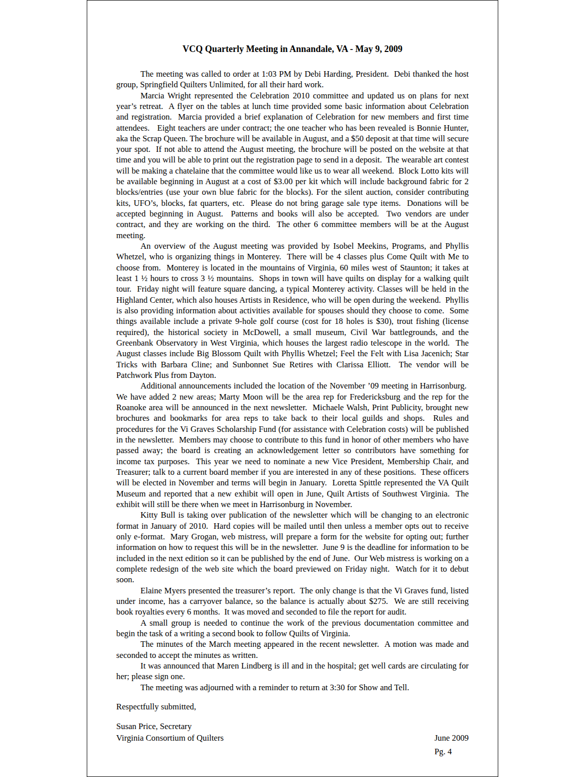VCQ Quarterly Meeting in Annandale, VA - May 9, 2009
The meeting was called to order at 1:03 PM by Debi Harding, President. Debi thanked the host group, Springfield Quilters Unlimited, for all their hard work.
Marcia Wright represented the Celebration 2010 committee and updated us on plans for next year’s retreat. A flyer on the tables at lunch time provided some basic information about Celebration and registration. Marcia provided a brief explanation of Celebration for new members and first time attendees. Eight teachers are under contract; the one teacher who has been revealed is Bonnie Hunter, aka the Scrap Queen. The brochure will be available in August, and a $50 deposit at that time will secure your spot. If not able to attend the August meeting, the brochure will be posted on the website at that time and you will be able to print out the registration page to send in a deposit. The wearable art contest will be making a chatelaine that the committee would like us to wear all weekend. Block Lotto kits will be available beginning in August at a cost of $3.00 per kit which will include background fabric for 2 blocks/entries (use your own blue fabric for the blocks). For the silent auction, consider contributing kits, UFO’s, blocks, fat quarters, etc. Please do not bring garage sale type items. Donations will be accepted beginning in August. Patterns and books will also be accepted. Two vendors are under contract, and they are working on the third. The other 6 committee members will be at the August meeting.
An overview of the August meeting was provided by Isobel Meekins, Programs, and Phyllis Whetzel, who is organizing things in Monterey. There will be 4 classes plus Come Quilt with Me to choose from. Monterey is located in the mountains of Virginia, 60 miles west of Staunton; it takes at least 1 ½ hours to cross 3 ½ mountains. Shops in town will have quilts on display for a walking quilt tour. Friday night will feature square dancing, a typical Monterey activity. Classes will be held in the Highland Center, which also houses Artists in Residence, who will be open during the weekend. Phyllis is also providing information about activities available for spouses should they choose to come. Some things available include a private 9-hole golf course (cost for 18 holes is $30), trout fishing (license required), the historical society in McDowell, a small museum, Civil War battlegrounds, and the Greenbank Observatory in West Virginia, which houses the largest radio telescope in the world. The August classes include Big Blossom Quilt with Phyllis Whetzel; Feel the Felt with Lisa Jacenich; Star Tricks with Barbara Cline; and Sunbonnet Sue Retires with Clarissa Elliott. The vendor will be Patchwork Plus from Dayton.
Additional announcements included the location of the November ’09 meeting in Harrisonburg. We have added 2 new areas; Marty Moon will be the area rep for Fredericksburg and the rep for the Roanoke area will be announced in the next newsletter. Michaele Walsh, Print Publicity, brought new brochures and bookmarks for area reps to take back to their local guilds and shops. Rules and procedures for the Vi Graves Scholarship Fund (for assistance with Celebration costs) will be published in the newsletter. Members may choose to contribute to this fund in honor of other members who have passed away; the board is creating an acknowledgement letter so contributors have something for income tax purposes. This year we need to nominate a new Vice President, Membership Chair, and Treasurer; talk to a current board member if you are interested in any of these positions. These officers will be elected in November and terms will begin in January. Loretta Spittle represented the VA Quilt Museum and reported that a new exhibit will open in June, Quilt Artists of Southwest Virginia. The exhibit will still be there when we meet in Harrisonburg in November.
Kitty Bull is taking over publication of the newsletter which will be changing to an electronic format in January of 2010. Hard copies will be mailed until then unless a member opts out to receive only e-format. Mary Grogan, web mistress, will prepare a form for the website for opting out; further information on how to request this will be in the newsletter. June 9 is the deadline for information to be included in the next edition so it can be published by the end of June. Our Web mistress is working on a complete redesign of the web site which the board previewed on Friday night. Watch for it to debut soon.
Elaine Myers presented the treasurer’s report. The only change is that the Vi Graves fund, listed under income, has a carryover balance, so the balance is actually about $275. We are still receiving book royalties every 6 months. It was moved and seconded to file the report for audit.
A small group is needed to continue the work of the previous documentation committee and begin the task of a writing a second book to follow Quilts of Virginia.
The minutes of the March meeting appeared in the recent newsletter. A motion was made and seconded to accept the minutes as written.
It was announced that Maren Lindberg is ill and in the hospital; get well cards are circulating for her; please sign one.
The meeting was adjourned with a reminder to return at 3:30 for Show and Tell.
Respectfully submitted,
Susan Price, Secretary
Virginia Consortium of Quilters
June 2009
Pg. 4